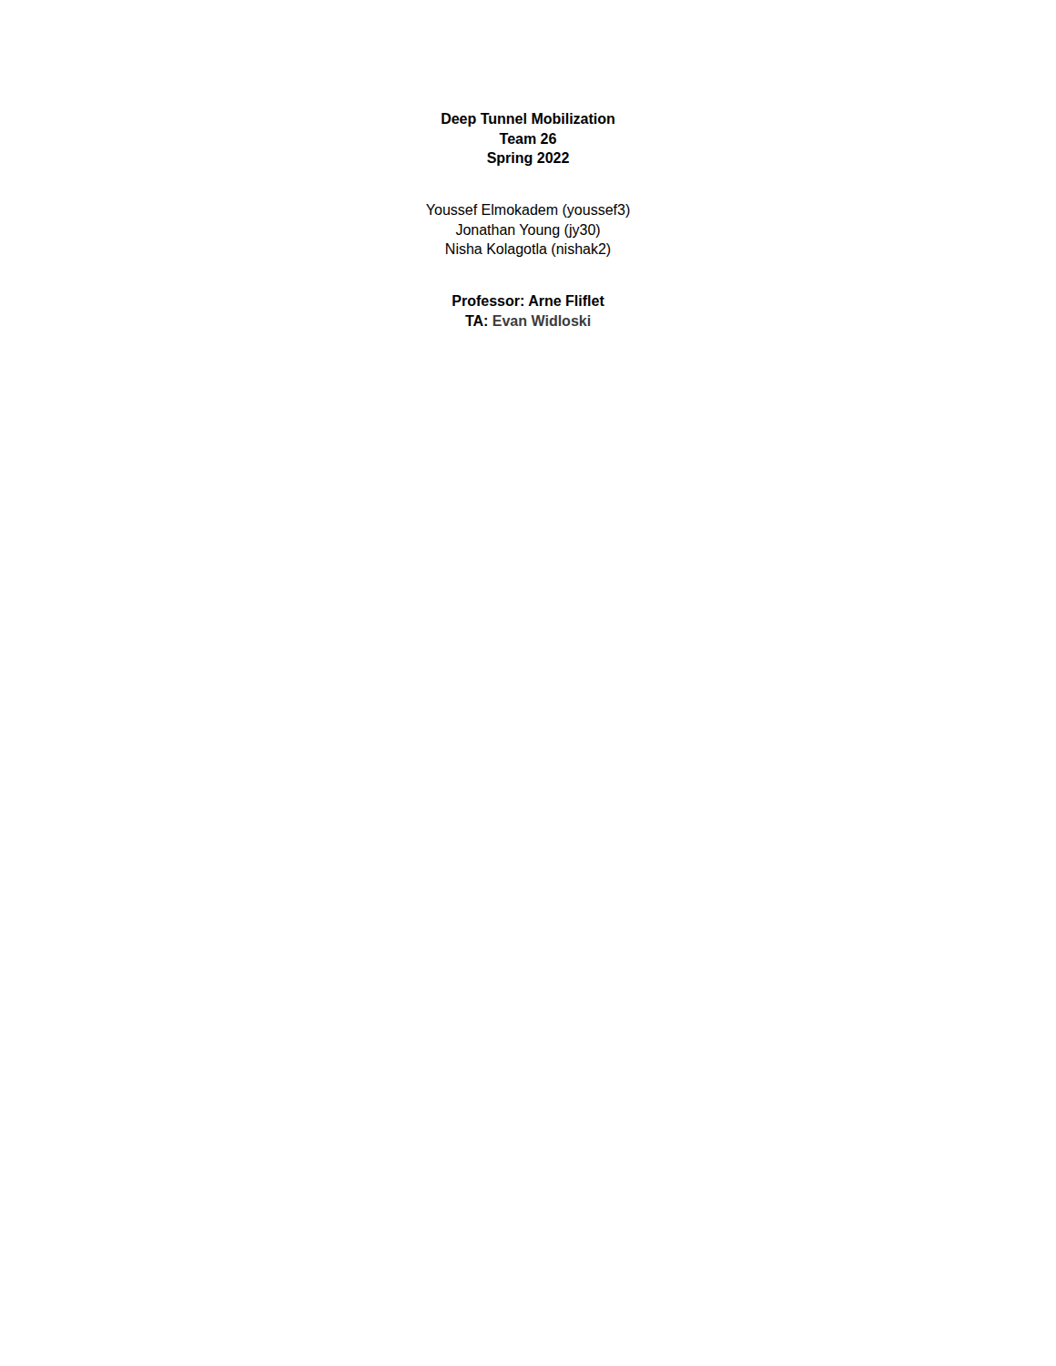Deep Tunnel Mobilization
Team 26
Spring 2022
Youssef Elmokadem (youssef3)
Jonathan Young (jy30)
Nisha Kolagotla (nishak2)
Professor: Arne Fliflet
TA: Evan Widloski